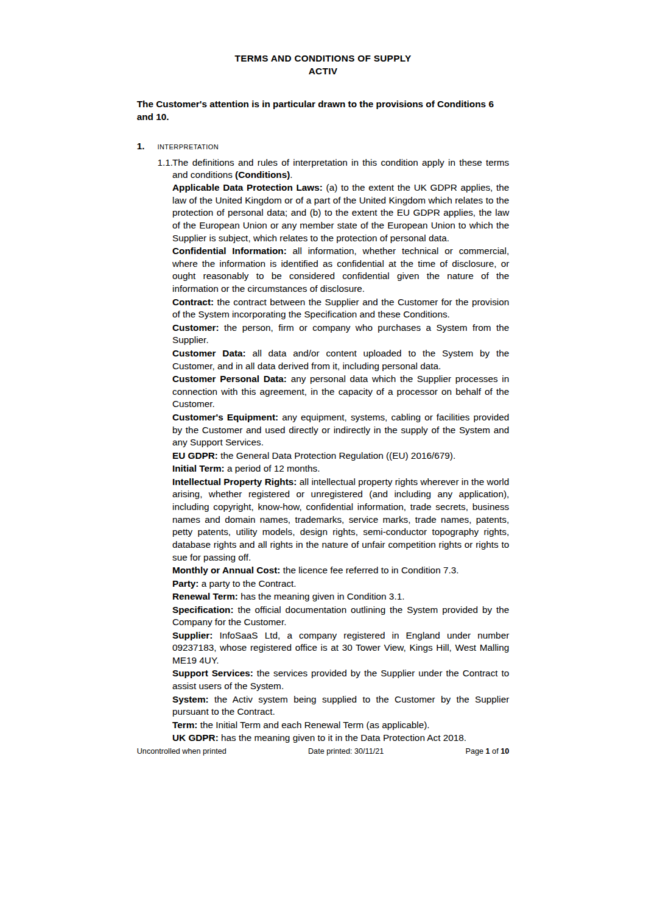TERMS AND CONDITIONS OF SUPPLYACTIV
The Customer's attention is in particular drawn to the provisions of Conditions 6 and 10.
INTERPRETATION
1.1. The definitions and rules of interpretation in this condition apply in these terms and conditions (Conditions).
Applicable Data Protection Laws: (a) to the extent the UK GDPR applies, the law of the United Kingdom or of a part of the United Kingdom which relates to the protection of personal data; and (b) to the extent the EU GDPR applies, the law of the European Union or any member state of the European Union to which the Supplier is subject, which relates to the protection of personal data.
Confidential Information: all information, whether technical or commercial, where the information is identified as confidential at the time of disclosure, or ought reasonably to be considered confidential given the nature of the information or the circumstances of disclosure.
Contract: the contract between the Supplier and the Customer for the provision of the System incorporating the Specification and these Conditions.
Customer: the person, firm or company who purchases a System from the Supplier.
Customer Data: all data and/or content uploaded to the System by the Customer, and in all data derived from it, including personal data.
Customer Personal Data: any personal data which the Supplier processes in connection with this agreement, in the capacity of a processor on behalf of the Customer.
Customer's Equipment: any equipment, systems, cabling or facilities provided by the Customer and used directly or indirectly in the supply of the System and any Support Services.
EU GDPR: the General Data Protection Regulation ((EU) 2016/679).
Initial Term: a period of 12 months.
Intellectual Property Rights: all intellectual property rights wherever in the world arising, whether registered or unregistered (and including any application), including copyright, know-how, confidential information, trade secrets, business names and domain names, trademarks, service marks, trade names, patents, petty patents, utility models, design rights, semi-conductor topography rights, database rights and all rights in the nature of unfair competition rights or rights to sue for passing off.
Monthly or Annual Cost: the licence fee referred to in Condition 7.3.
Party: a party to the Contract.
Renewal Term: has the meaning given in Condition 3.1.
Specification: the official documentation outlining the System provided by the Company for the Customer.
Supplier: InfoSaaS Ltd, a company registered in England under number 09237183, whose registered office is at 30 Tower View, Kings Hill, West Malling ME19 4UY.
Support Services: the services provided by the Supplier under the Contract to assist users of the System.
System: the Activ system being supplied to the Customer by the Supplier pursuant to the Contract.
Term: the Initial Term and each Renewal Term (as applicable).
UK GDPR: has the meaning given to it in the Data Protection Act 2018.
Uncontrolled when printed Date printed: 30/11/21 Page 1 of 10